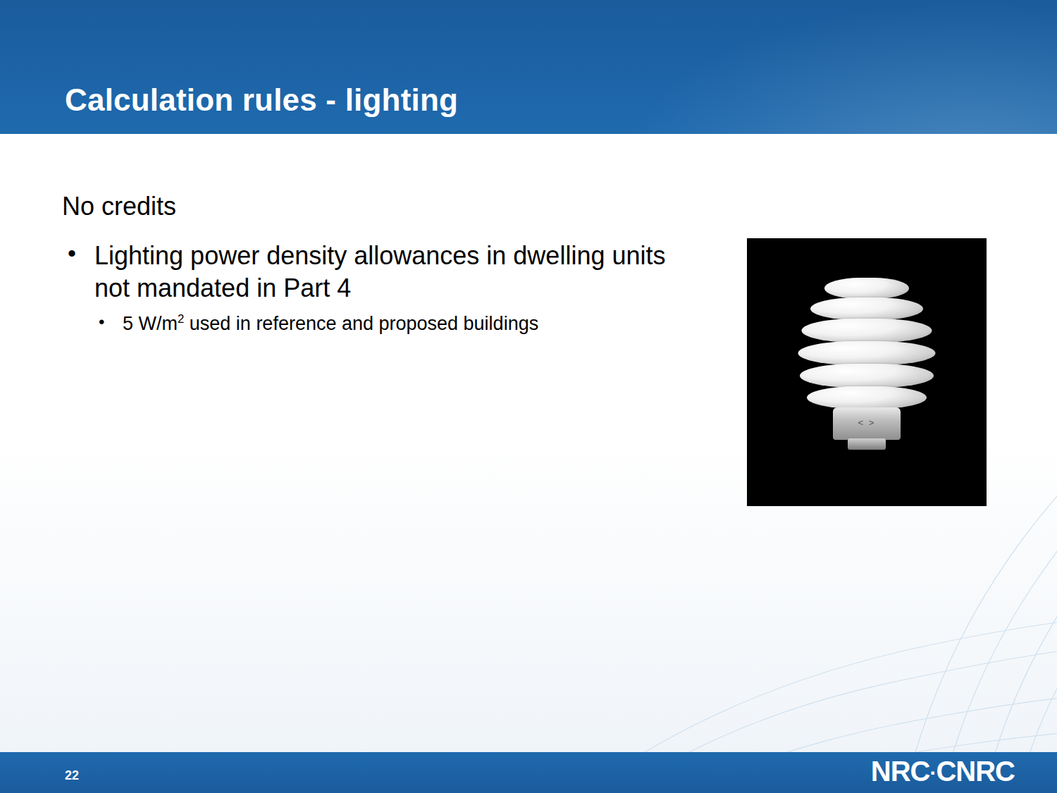Calculation rules - lighting
No credits
Lighting power density allowances in dwelling units not mandated in Part 4
5 W/m2 used in reference and proposed buildings
< >
22
NRC·CNRC